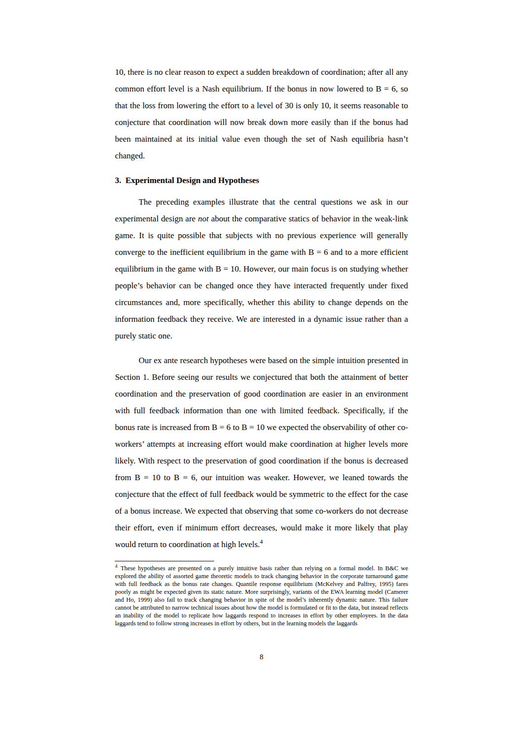10, there is no clear reason to expect a sudden breakdown of coordination; after all any common effort level is a Nash equilibrium. If the bonus in now lowered to B = 6, so that the loss from lowering the effort to a level of 30 is only 10, it seems reasonable to conjecture that coordination will now break down more easily than if the bonus had been maintained at its initial value even though the set of Nash equilibria hasn’t changed.
3. Experimental Design and Hypotheses
The preceding examples illustrate that the central questions we ask in our experimental design are not about the comparative statics of behavior in the weak-link game. It is quite possible that subjects with no previous experience will generally converge to the inefficient equilibrium in the game with B = 6 and to a more efficient equilibrium in the game with B = 10. However, our main focus is on studying whether people’s behavior can be changed once they have interacted frequently under fixed circumstances and, more specifically, whether this ability to change depends on the information feedback they receive. We are interested in a dynamic issue rather than a purely static one.
Our ex ante research hypotheses were based on the simple intuition presented in Section 1. Before seeing our results we conjectured that both the attainment of better coordination and the preservation of good coordination are easier in an environment with full feedback information than one with limited feedback. Specifically, if the bonus rate is increased from B = 6 to B = 10 we expected the observability of other co-workers’ attempts at increasing effort would make coordination at higher levels more likely. With respect to the preservation of good coordination if the bonus is decreased from B = 10 to B = 6, our intuition was weaker. However, we leaned towards the conjecture that the effect of full feedback would be symmetric to the effect for the case of a bonus increase. We expected that observing that some co-workers do not decrease their effort, even if minimum effort decreases, would make it more likely that play would return to coordination at high levels.4
4 These hypotheses are presented on a purely intuitive basis rather than relying on a formal model. In B&C we explored the ability of assorted game theoretic models to track changing behavior in the corporate turnaround game with full feedback as the bonus rate changes. Quantile response equilibrium (McKelvey and Palfrey, 1995) fares poorly as might be expected given its static nature. More surprisingly, variants of the EWA learning model (Camerer and Ho, 1999) also fail to track changing behavior in spite of the model’s inherently dynamic nature. This failure cannot be attributed to narrow technical issues about how the model is formulated or fit to the data, but instead reflects an inability of the model to replicate how laggards respond to increases in effort by other employees. In the data laggards tend to follow strong increases in effort by others, but in the learning models the laggards
8